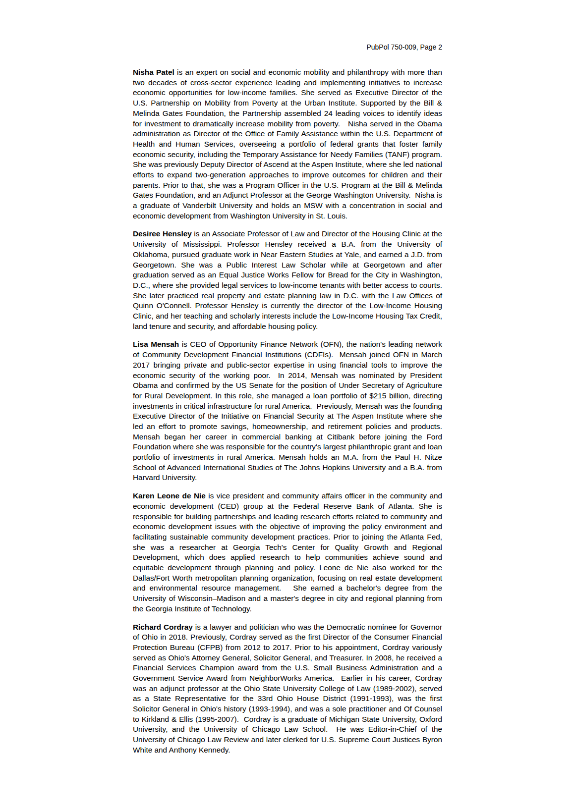PubPol 750-009, Page 2
Nisha Patel is an expert on social and economic mobility and philanthropy with more than two decades of cross-sector experience leading and implementing initiatives to increase economic opportunities for low-income families. She served as Executive Director of the U.S. Partnership on Mobility from Poverty at the Urban Institute. Supported by the Bill & Melinda Gates Foundation, the Partnership assembled 24 leading voices to identify ideas for investment to dramatically increase mobility from poverty. Nisha served in the Obama administration as Director of the Office of Family Assistance within the U.S. Department of Health and Human Services, overseeing a portfolio of federal grants that foster family economic security, including the Temporary Assistance for Needy Families (TANF) program. She was previously Deputy Director of Ascend at the Aspen Institute, where she led national efforts to expand two-generation approaches to improve outcomes for children and their parents. Prior to that, she was a Program Officer in the U.S. Program at the Bill & Melinda Gates Foundation, and an Adjunct Professor at the George Washington University. Nisha is a graduate of Vanderbilt University and holds an MSW with a concentration in social and economic development from Washington University in St. Louis.
Desiree Hensley is an Associate Professor of Law and Director of the Housing Clinic at the University of Mississippi. Professor Hensley received a B.A. from the University of Oklahoma, pursued graduate work in Near Eastern Studies at Yale, and earned a J.D. from Georgetown. She was a Public Interest Law Scholar while at Georgetown and after graduation served as an Equal Justice Works Fellow for Bread for the City in Washington, D.C., where she provided legal services to low-income tenants with better access to courts. She later practiced real property and estate planning law in D.C. with the Law Offices of Quinn O'Connell. Professor Hensley is currently the director of the Low-Income Housing Clinic, and her teaching and scholarly interests include the Low-Income Housing Tax Credit, land tenure and security, and affordable housing policy.
Lisa Mensah is CEO of Opportunity Finance Network (OFN), the nation's leading network of Community Development Financial Institutions (CDFIs). Mensah joined OFN in March 2017 bringing private and public-sector expertise in using financial tools to improve the economic security of the working poor. In 2014, Mensah was nominated by President Obama and confirmed by the US Senate for the position of Under Secretary of Agriculture for Rural Development. In this role, she managed a loan portfolio of $215 billion, directing investments in critical infrastructure for rural America. Previously, Mensah was the founding Executive Director of the Initiative on Financial Security at The Aspen Institute where she led an effort to promote savings, homeownership, and retirement policies and products. Mensah began her career in commercial banking at Citibank before joining the Ford Foundation where she was responsible for the country's largest philanthropic grant and loan portfolio of investments in rural America. Mensah holds an M.A. from the Paul H. Nitze School of Advanced International Studies of The Johns Hopkins University and a B.A. from Harvard University.
Karen Leone de Nie is vice president and community affairs officer in the community and economic development (CED) group at the Federal Reserve Bank of Atlanta. She is responsible for building partnerships and leading research efforts related to community and economic development issues with the objective of improving the policy environment and facilitating sustainable community development practices. Prior to joining the Atlanta Fed, she was a researcher at Georgia Tech's Center for Quality Growth and Regional Development, which does applied research to help communities achieve sound and equitable development through planning and policy. Leone de Nie also worked for the Dallas/Fort Worth metropolitan planning organization, focusing on real estate development and environmental resource management. She earned a bachelor's degree from the University of Wisconsin–Madison and a master's degree in city and regional planning from the Georgia Institute of Technology.
Richard Cordray is a lawyer and politician who was the Democratic nominee for Governor of Ohio in 2018. Previously, Cordray served as the first Director of the Consumer Financial Protection Bureau (CFPB) from 2012 to 2017. Prior to his appointment, Cordray variously served as Ohio's Attorney General, Solicitor General, and Treasurer. In 2008, he received a Financial Services Champion award from the U.S. Small Business Administration and a Government Service Award from NeighborWorks America. Earlier in his career, Cordray was an adjunct professor at the Ohio State University College of Law (1989-2002), served as a State Representative for the 33rd Ohio House District (1991-1993), was the first Solicitor General in Ohio's history (1993-1994), and was a sole practitioner and Of Counsel to Kirkland & Ellis (1995-2007). Cordray is a graduate of Michigan State University, Oxford University, and the University of Chicago Law School. He was Editor-in-Chief of the University of Chicago Law Review and later clerked for U.S. Supreme Court Justices Byron White and Anthony Kennedy.